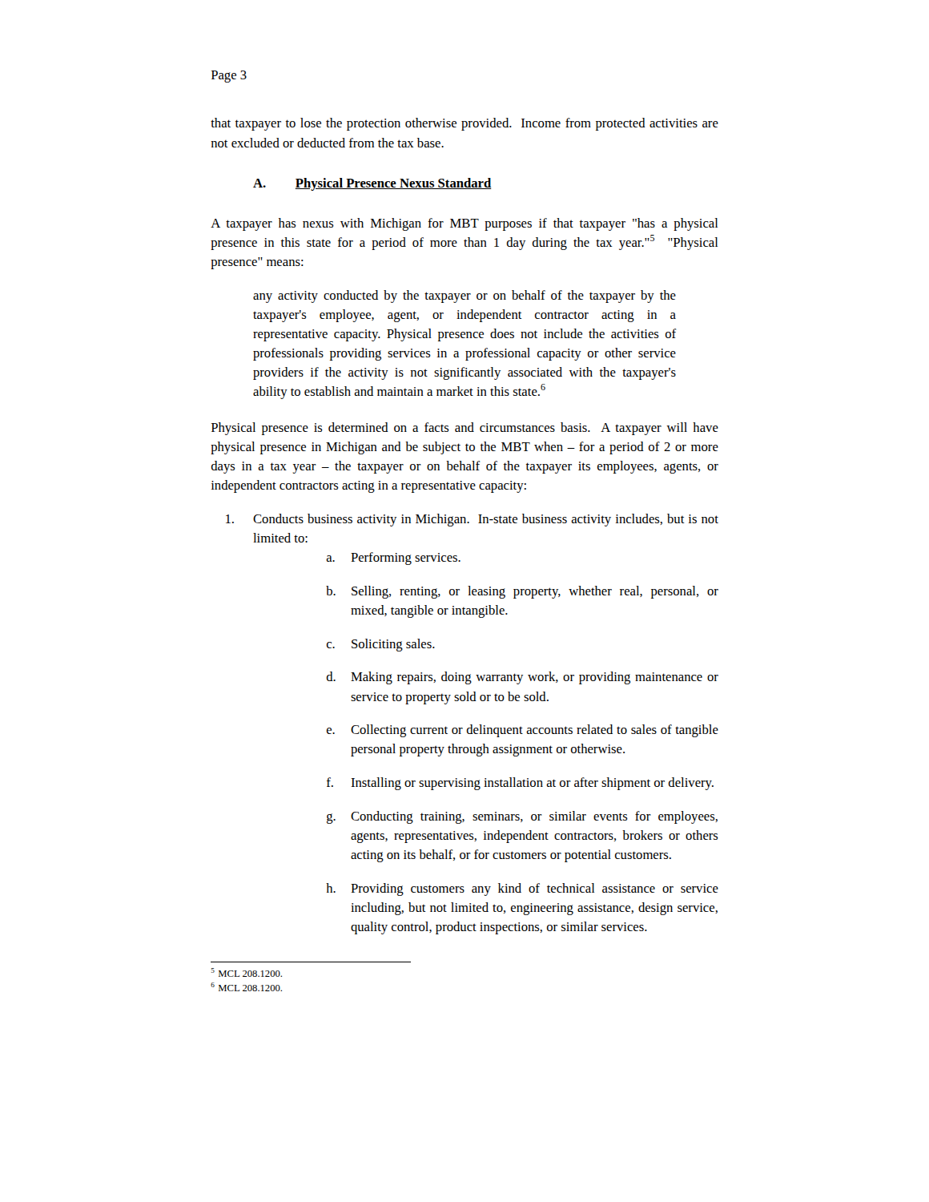Page 3
that taxpayer to lose the protection otherwise provided. Income from protected activities are not excluded or deducted from the tax base.
A. Physical Presence Nexus Standard
A taxpayer has nexus with Michigan for MBT purposes if that taxpayer "has a physical presence in this state for a period of more than 1 day during the tax year."5 "Physical presence" means:
any activity conducted by the taxpayer or on behalf of the taxpayer by the taxpayer's employee, agent, or independent contractor acting in a representative capacity. Physical presence does not include the activities of professionals providing services in a professional capacity or other service providers if the activity is not significantly associated with the taxpayer's ability to establish and maintain a market in this state.6
Physical presence is determined on a facts and circumstances basis. A taxpayer will have physical presence in Michigan and be subject to the MBT when – for a period of 2 or more days in a tax year – the taxpayer or on behalf of the taxpayer its employees, agents, or independent contractors acting in a representative capacity:
1. Conducts business activity in Michigan. In-state business activity includes, but is not limited to:
a. Performing services.
b. Selling, renting, or leasing property, whether real, personal, or mixed, tangible or intangible.
c. Soliciting sales.
d. Making repairs, doing warranty work, or providing maintenance or service to property sold or to be sold.
e. Collecting current or delinquent accounts related to sales of tangible personal property through assignment or otherwise.
f. Installing or supervising installation at or after shipment or delivery.
g. Conducting training, seminars, or similar events for employees, agents, representatives, independent contractors, brokers or others acting on its behalf, or for customers or potential customers.
h. Providing customers any kind of technical assistance or service including, but not limited to, engineering assistance, design service, quality control, product inspections, or similar services.
5 MCL 208.1200.
6 MCL 208.1200.